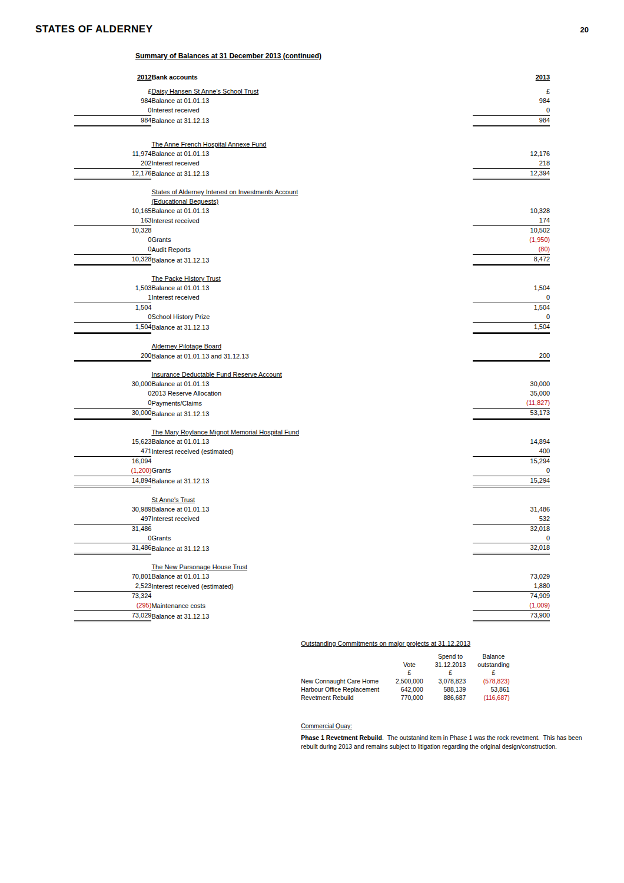STATES OF ALDERNEY
20
Summary of Balances at 31 December 2013 (continued)
| | 2012 | Bank accounts | 2013 | |
| | £ | Daisy Hansen St Anne's School Trust | £ | |
| | 984 | Balance at 01.01.13 | 984 | |
| | 0 | Interest received | 0 | |
| | 984 | Balance at 31.12.13 | 984 | |
| | | The Anne French Hospital Annexe Fund | | |
| | 11,974 | Balance at 01.01.13 | 12,176 | |
| | 202 | Interest received | 218 | |
| | 12,176 | Balance at 31.12.13 | 12,394 | |
| | | States of Alderney Interest on Investments Account | | |
| | | (Educational Bequests) | | |
| | 10,165 | Balance at 01.01.13 | 10,328 | |
| | 163 | Interest received | 174 | |
| | 10,328 | | 10,502 | |
| | 0 | Grants | (1,950) | |
| | 0 | Audit Reports | (80) | |
| | 10,328 | Balance at 31.12.13 | 8,472 | |
| | | The Packe History Trust | | |
| | 1,503 | Balance at 01.01.13 | 1,504 | |
| | 1 | Interest received | 0 | |
| | 1,504 | | 1,504 | |
| | 0 | School History Prize | 0 | |
| | 1,504 | Balance at 31.12.13 | 1,504 | |
| | | Alderney Pilotage Board | | |
| | 200 | Balance at 01.01.13 and 31.12.13 | 200 | |
| | | Insurance Deductable Fund Reserve Account | | |
| | 30,000 | Balance at 01.01.13 | 30,000 | |
| | 0 | 2013 Reserve Allocation | 35,000 | |
| | 0 | Payments/Claims | (11,827) | |
| | 30,000 | Balance at 31.12.13 | 53,173 | |
| | | The Mary Roylance Mignot Memorial Hospital Fund | | |
| | 15,623 | Balance at 01.01.13 | 14,894 | |
| | 471 | Interest received (estimated) | 400 | |
| | 16,094 | | 15,294 | |
| | (1,200) | Grants | 0 | |
| | 14,894 | Balance at 31.12.13 | 15,294 | |
| | | St Anne's Trust | | |
| | 30,989 | Balance at 01.01.13 | 31,486 | |
| | 497 | Interest received | 532 | |
| | 31,486 | | 32,018 | |
| | 0 | Grants | 0 | |
| | 31,486 | Balance at 31.12.13 | 32,018 | |
| | | The New Parsonage House Trust | | |
| | 70,801 | Balance at 01.01.13 | 73,029 | |
| | 2,523 | Interest received (estimated) | 1,880 | |
| | 73,324 | | 74,909 | |
| | (295) | Maintenance costs | (1,009) | |
| | 73,029 | Balance at 31.12.13 | 73,900 | |
Outstanding Commitments on major projects at 31.12.2013
| | | Spend to | Balance |
| --- | --- | --- | --- |
| | Vote | 31.12.2013 | outstanding |
| | £ | £ | £ |
| New Connaught Care Home | 2,500,000 | 3,078,823 | (578,823) |
| Harbour Office Replacement | 642,000 | 588,139 | 53,861 |
| Revetment Rebuild | 770,000 | 886,687 | (116,687) |
Commercial Quay:
Phase 1 Revetment Rebuild. The outstanind item in Phase 1 was the rock revetment. This has been rebuilt during 2013 and remains subject to litigation regarding the original design/construction.